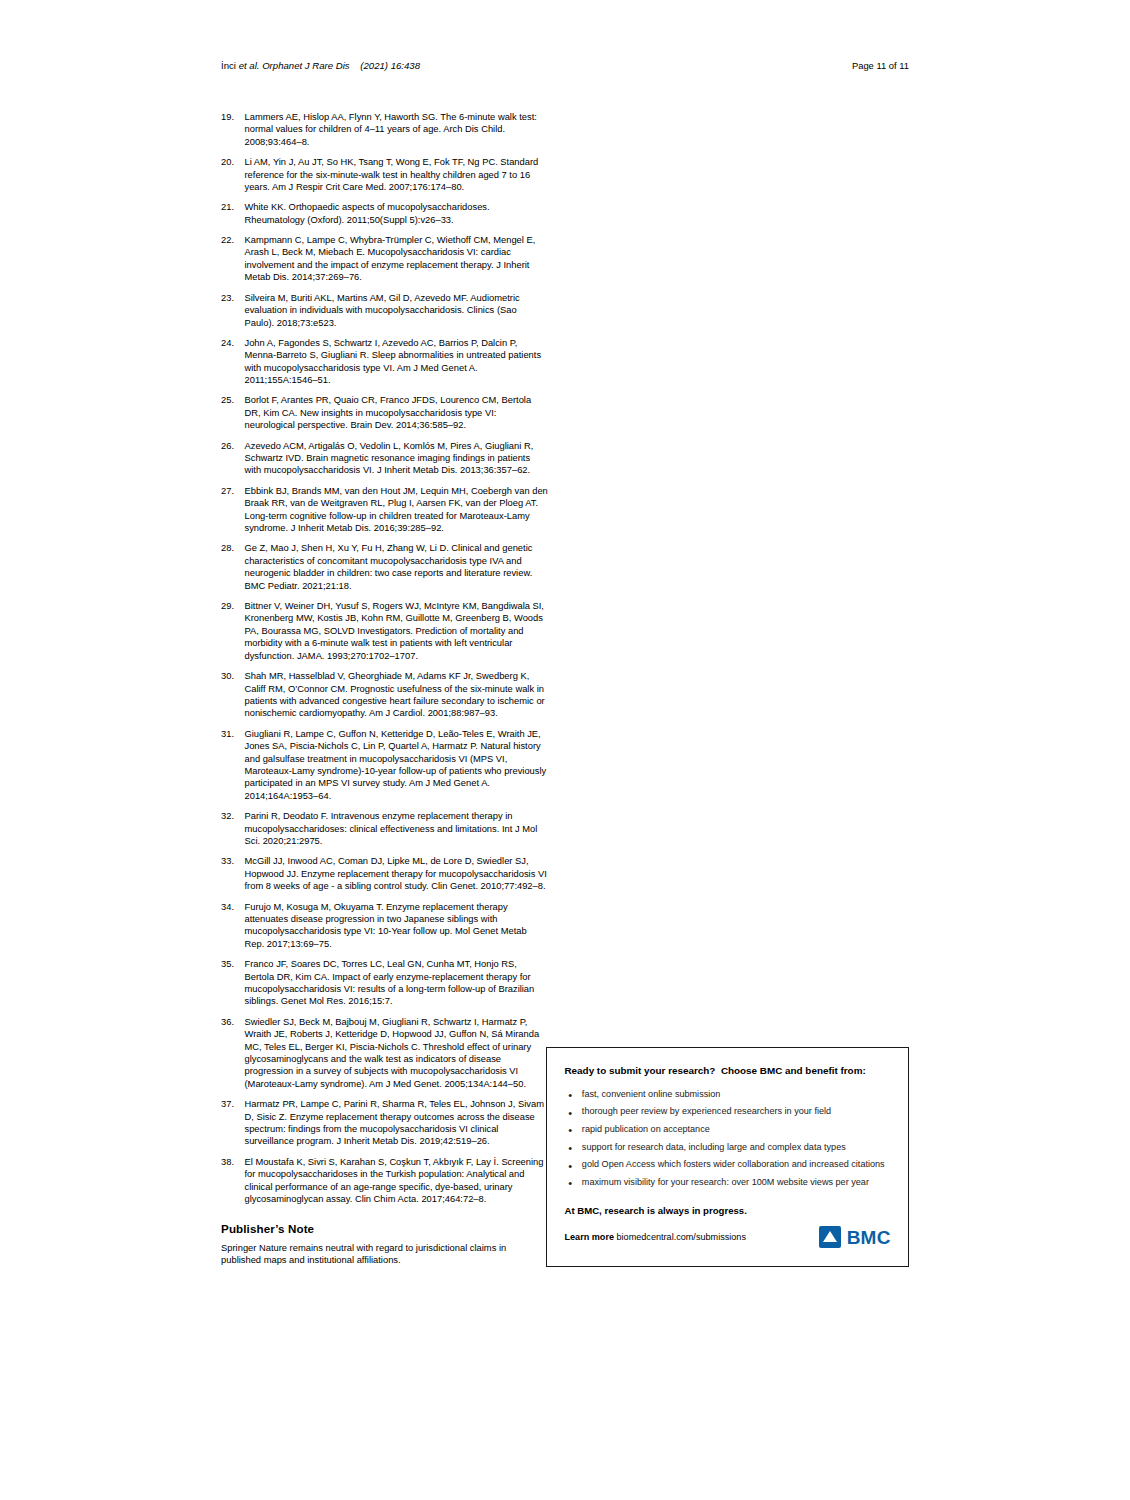İnci et al. Orphanet J Rare Dis (2021) 16:438
Page 11 of 11
Lammers AE, Hislop AA, Flynn Y, Haworth SG. The 6-minute walk test: normal values for children of 4–11 years of age. Arch Dis Child. 2008;93:464–8.
Li AM, Yin J, Au JT, So HK, Tsang T, Wong E, Fok TF, Ng PC. Standard reference for the six-minute-walk test in healthy children aged 7 to 16 years. Am J Respir Crit Care Med. 2007;176:174–80.
White KK. Orthopaedic aspects of mucopolysaccharidoses. Rheumatology (Oxford). 2011;50(Suppl 5):v26–33.
Kampmann C, Lampe C, Whybra-Trümpler C, Wiethoff CM, Mengel E, Arash L, Beck M, Miebach E. Mucopolysaccharidosis VI: cardiac involvement and the impact of enzyme replacement therapy. J Inherit Metab Dis. 2014;37:269–76.
Silveira M, Buriti AKL, Martins AM, Gil D, Azevedo MF. Audiometric evaluation in individuals with mucopolysaccharidosis. Clinics (Sao Paulo). 2018;73:e523.
John A, Fagondes S, Schwartz I, Azevedo AC, Barrios P, Dalcin P, Menna-Barreto S, Giugliani R. Sleep abnormalities in untreated patients with mucopolysaccharidosis type VI. Am J Med Genet A. 2011;155A:1546–51.
Borlot F, Arantes PR, Quaio CR, Franco JFDS, Lourenco CM, Bertola DR, Kim CA. New insights in mucopolysaccharidosis type VI: neurological perspective. Brain Dev. 2014;36:585–92.
Azevedo ACM, Artigalás O, Vedolin L, Komlós M, Pires A, Giugliani R, Schwartz IVD. Brain magnetic resonance imaging findings in patients with mucopolysaccharidosis VI. J Inherit Metab Dis. 2013;36:357–62.
Ebbink BJ, Brands MM, van den Hout JM, Lequin MH, Coebergh van den Braak RR, van de Weitgraven RL, Plug I, Aarsen FK, van der Ploeg AT. Long-term cognitive follow-up in children treated for Maroteaux-Lamy syndrome. J Inherit Metab Dis. 2016;39:285–92.
Ge Z, Mao J, Shen H, Xu Y, Fu H, Zhang W, Li D. Clinical and genetic characteristics of concomitant mucopolysaccharidosis type IVA and neurogenic bladder in children: two case reports and literature review. BMC Pediatr. 2021;21:18.
Bittner V, Weiner DH, Yusuf S, Rogers WJ, McIntyre KM, Bangdiwala SI, Kronenberg MW, Kostis JB, Kohn RM, Guillotte M, Greenberg B, Woods PA, Bourassa MG, SOLVD Investigators. Prediction of mortality and morbidity with a 6-minute walk test in patients with left ventricular dysfunction. JAMA. 1993;270:1702–1707.
Shah MR, Hasselblad V, Gheorghiade M, Adams KF Jr, Swedberg K, Califf RM, O’Connor CM. Prognostic usefulness of the six-minute walk in patients with advanced congestive heart failure secondary to ischemic or nonischemic cardiomyopathy. Am J Cardiol. 2001;88:987–93.
Giugliani R, Lampe C, Guffon N, Ketteridge D, Leão-Teles E, Wraith JE, Jones SA, Piscia-Nichols C, Lin P, Quartel A, Harmatz P. Natural history and galsulfase treatment in mucopolysaccharidosis VI (MPS VI, Maroteaux-Lamy syndrome)-10-year follow-up of patients who previously participated in an MPS VI survey study. Am J Med Genet A. 2014;164A:1953–64.
Parini R, Deodato F. Intravenous enzyme replacement therapy in mucopolysaccharidoses: clinical effectiveness and limitations. Int J Mol Sci. 2020;21:2975.
McGill JJ, Inwood AC, Coman DJ, Lipke ML, de Lore D, Swiedler SJ, Hopwood JJ. Enzyme replacement therapy for mucopolysaccharidosis VI from 8 weeks of age - a sibling control study. Clin Genet. 2010;77:492–8.
Furujo M, Kosuga M, Okuyama T. Enzyme replacement therapy attenuates disease progression in two Japanese siblings with mucopolysaccharidosis type VI: 10-Year follow up. Mol Genet Metab Rep. 2017;13:69–75.
Franco JF, Soares DC, Torres LC, Leal GN, Cunha MT, Honjo RS, Bertola DR, Kim CA. Impact of early enzyme-replacement therapy for mucopolysaccharidosis VI: results of a long-term follow-up of Brazilian siblings. Genet Mol Res. 2016;15:7.
Swiedler SJ, Beck M, Bajbouj M, Giugliani R, Schwartz I, Harmatz P, Wraith JE, Roberts J, Ketteridge D, Hopwood JJ, Guffon N, Sá Miranda MC, Teles EL, Berger KI, Piscia-Nichols C. Threshold effect of urinary glycosaminoglycans and the walk test as indicators of disease progression in a survey of subjects with mucopolysaccharidosis VI (Maroteaux-Lamy syndrome). Am J Med Genet. 2005;134A:144–50.
Harmatz PR, Lampe C, Parini R, Sharma R, Teles EL, Johnson J, Sivam D, Sisic Z. Enzyme replacement therapy outcomes across the disease spectrum: findings from the mucopolysaccharidosis VI clinical surveillance program. J Inherit Metab Dis. 2019;42:519–26.
El Moustafa K, Sivri S, Karahan S, Coşkun T, Akbıyık F, Lay İ. Screening for mucopolysaccharidoses in the Turkish population: Analytical and clinical performance of an age-range specific, dye-based, urinary glycosaminoglycan assay. Clin Chim Acta. 2017;464:72–8.
Publisher’s Note
Springer Nature remains neutral with regard to jurisdictional claims in published maps and institutional affiliations.
Ready to submit your research? Choose BMC and benefit from:
fast, convenient online submission
thorough peer review by experienced researchers in your field
rapid publication on acceptance
support for research data, including large and complex data types
gold Open Access which fosters wider collaboration and increased citations
maximum visibility for your research: over 100M website views per year
At BMC, research is always in progress.
Learn more biomedcentral.com/submissions
BMC